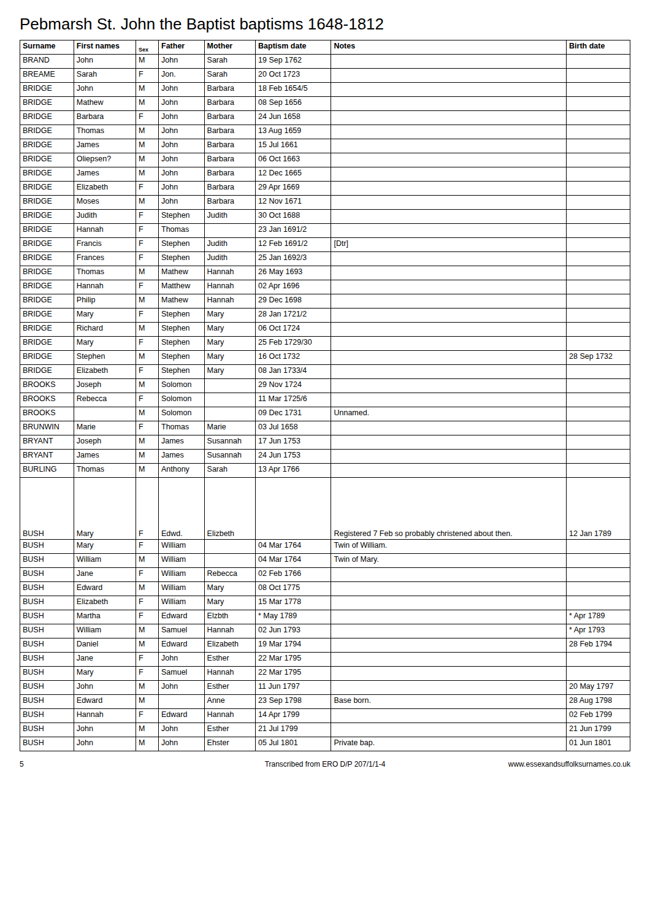Pebmarsh St. John the Baptist baptisms 1648-1812
| Surname | First names | Sex | Father | Mother | Baptism date | Notes | Birth date |
| --- | --- | --- | --- | --- | --- | --- | --- |
| BRAND | John | M | John | Sarah | 19 Sep 1762 | | |
| BREAME | Sarah | F | Jon. | Sarah | 20 Oct 1723 | | |
| BRIDGE | John | M | John | Barbara | 18 Feb 1654/5 | | |
| BRIDGE | Mathew | M | John | Barbara | 08 Sep 1656 | | |
| BRIDGE | Barbara | F | John | Barbara | 24 Jun 1658 | | |
| BRIDGE | Thomas | M | John | Barbara | 13 Aug 1659 | | |
| BRIDGE | James | M | John | Barbara | 15 Jul 1661 | | |
| BRIDGE | Oliepsen? | M | John | Barbara | 06 Oct 1663 | | |
| BRIDGE | James | M | John | Barbara | 12 Dec 1665 | | |
| BRIDGE | Elizabeth | F | John | Barbara | 29 Apr 1669 | | |
| BRIDGE | Moses | M | John | Barbara | 12 Nov 1671 | | |
| BRIDGE | Judith | F | Stephen | Judith | 30 Oct 1688 | | |
| BRIDGE | Hannah | F | Thomas | | 23 Jan 1691/2 | | |
| BRIDGE | Francis | F | Stephen | Judith | 12 Feb 1691/2 | [Dtr] | |
| BRIDGE | Frances | F | Stephen | Judith | 25 Jan 1692/3 | | |
| BRIDGE | Thomas | M | Mathew | Hannah | 26 May 1693 | | |
| BRIDGE | Hannah | F | Matthew | Hannah | 02 Apr 1696 | | |
| BRIDGE | Philip | M | Mathew | Hannah | 29 Dec 1698 | | |
| BRIDGE | Mary | F | Stephen | Mary | 28 Jan 1721/2 | | |
| BRIDGE | Richard | M | Stephen | Mary | 06 Oct 1724 | | |
| BRIDGE | Mary | F | Stephen | Mary | 25 Feb 1729/30 | | |
| BRIDGE | Stephen | M | Stephen | Mary | 16 Oct 1732 | | 28 Sep 1732 |
| BRIDGE | Elizabeth | F | Stephen | Mary | 08 Jan 1733/4 | | |
| BROOKS | Joseph | M | Solomon | | 29 Nov 1724 | | |
| BROOKS | Rebecca | F | Solomon | | 11 Mar 1725/6 | | |
| BROOKS | | M | Solomon | | 09 Dec 1731 | Unnamed. | |
| BRUNWIN | Marie | F | Thomas | Marie | 03 Jul 1658 | | |
| BRYANT | Joseph | M | James | Susannah | 17 Jun 1753 | | |
| BRYANT | James | M | James | Susannah | 24 Jun 1753 | | |
| BURLING | Thomas | M | Anthony | Sarah | 13 Apr 1766 | | |
| BUSH | Mary | F | Edwd. | Elizbeth | | Registered 7 Feb so probably christened about then. | 12 Jan 1789 |
| BUSH | Mary | F | William | | 04 Mar 1764 | Twin of William. | |
| BUSH | William | M | William | | 04 Mar 1764 | Twin of Mary. | |
| BUSH | Jane | F | William | Rebecca | 02 Feb 1766 | | |
| BUSH | Edward | M | William | Mary | 08 Oct 1775 | | |
| BUSH | Elizabeth | F | William | Mary | 15 Mar 1778 | | |
| BUSH | Martha | F | Edward | Elzbth | * May 1789 | | * Apr 1789 |
| BUSH | William | M | Samuel | Hannah | 02 Jun 1793 | | * Apr 1793 |
| BUSH | Daniel | M | Edward | Elizabeth | 19 Mar 1794 | | 28 Feb 1794 |
| BUSH | Jane | F | John | Esther | 22 Mar 1795 | | |
| BUSH | Mary | F | Samuel | Hannah | 22 Mar 1795 | | |
| BUSH | John | M | John | Esther | 11 Jun 1797 | | 20 May 1797 |
| BUSH | Edward | M | | Anne | 23 Sep 1798 | Base born. | 28 Aug 1798 |
| BUSH | Hannah | F | Edward | Hannah | 14 Apr 1799 | | 02 Feb 1799 |
| BUSH | John | M | John | Esther | 21 Jul 1799 | | 21 Jun 1799 |
| BUSH | John | M | John | Ehster | 05 Jul 1801 | Private bap. | 01 Jun 1801 |
5
Transcribed from ERO D/P 207/1/1-4
www.essexandsuffolksurnames.co.uk